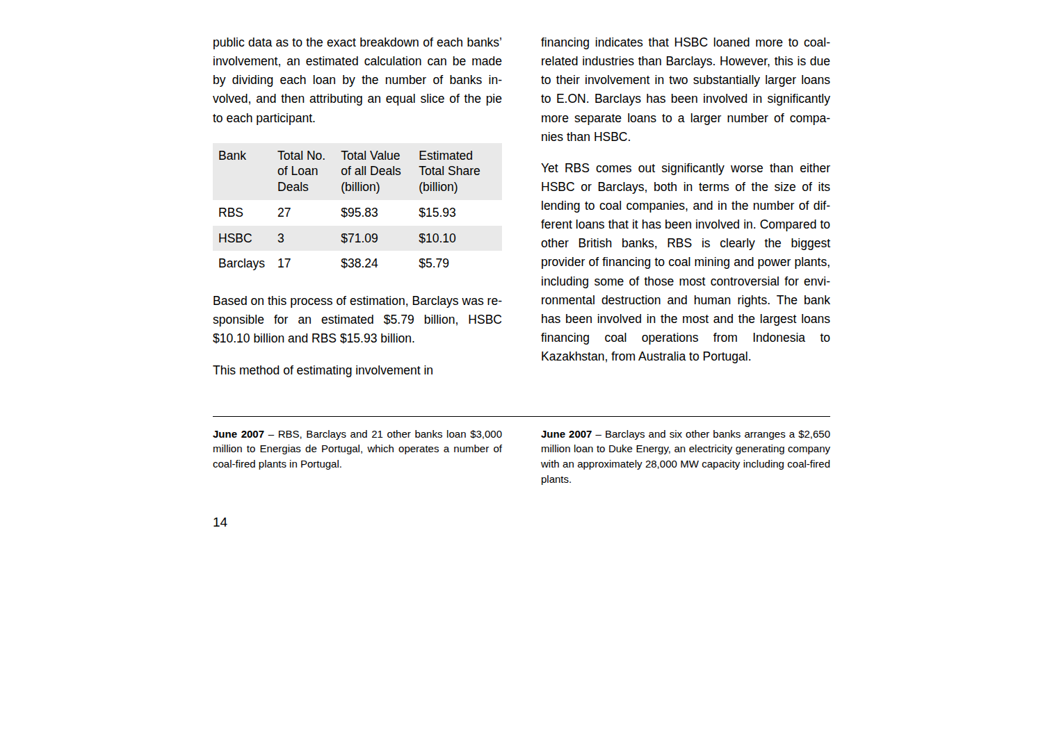public data as to the exact breakdown of each banks’ involvement, an estimated calculation can be made by dividing each loan by the number of banks involved, and then attributing an equal slice of the pie to each participant.
| Bank | Total No. of Loan Deals | Total Value of all Deals (billion) | Estimated Total Share (billion) |
| --- | --- | --- | --- |
| RBS | 27 | $95.83 | $15.93 |
| HSBC | 3 | $71.09 | $10.10 |
| Barclays | 17 | $38.24 | $5.79 |
Based on this process of estimation, Barclays was responsible for an estimated $5.79 billion, HSBC $10.10 billion and RBS $15.93 billion.
This method of estimating involvement in
financing indicates that HSBC loaned more to coal-related industries than Barclays. However, this is due to their involvement in two substantially larger loans to E.ON. Barclays has been involved in significantly more separate loans to a larger number of companies than HSBC.
Yet RBS comes out significantly worse than either HSBC or Barclays, both in terms of the size of its lending to coal companies, and in the number of different loans that it has been involved in. Compared to other British banks, RBS is clearly the biggest provider of financing to coal mining and power plants, including some of those most controversial for environmental destruction and human rights. The bank has been involved in the most and the largest loans financing coal operations from Indonesia to Kazakhstan, from Australia to Portugal.
June 2007 – RBS, Barclays and 21 other banks loan $3,000 million to Energias de Portugal, which operates a number of coal-fired plants in Portugal.
June 2007 – Barclays and six other banks arranges a $2,650 million loan to Duke Energy, an electricity generating company with an approximately 28,000 MW capacity including coal-fired plants.
14